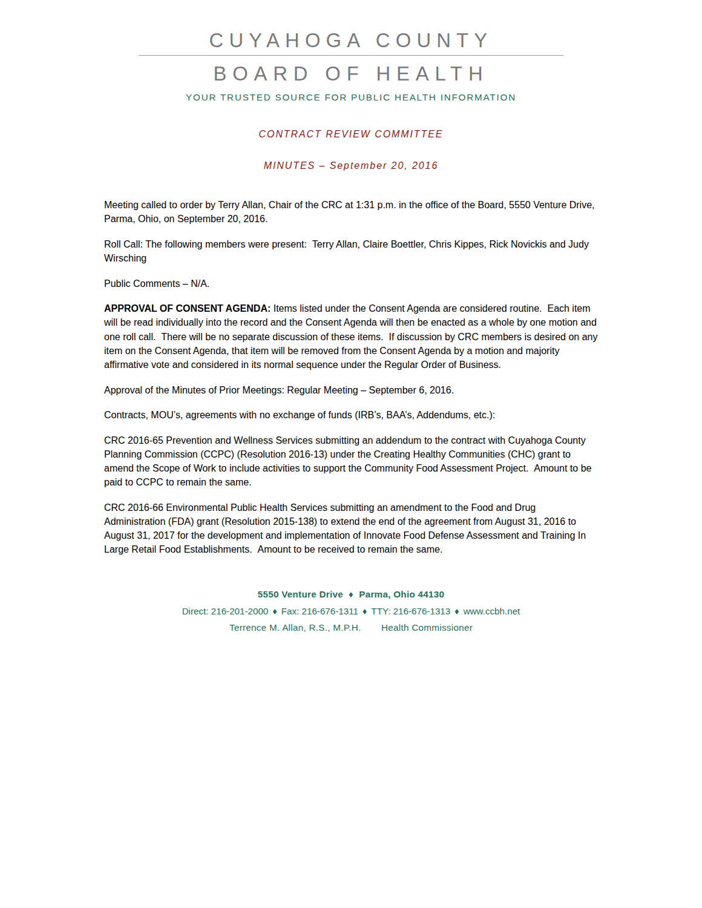CUYAHOGA COUNTY
BOARD OF HEALTH
Your trusted source for public health information
CONTRACT REVIEW COMMITTEE
MINUTES – September 20, 2016
Meeting called to order by Terry Allan, Chair of the CRC at 1:31 p.m. in the office of the Board, 5550 Venture Drive, Parma, Ohio, on September 20, 2016.
Roll Call: The following members were present: Terry Allan, Claire Boettler, Chris Kippes, Rick Novickis and Judy Wirsching
Public Comments – N/A.
APPROVAL OF CONSENT AGENDA: Items listed under the Consent Agenda are considered routine. Each item will be read individually into the record and the Consent Agenda will then be enacted as a whole by one motion and one roll call. There will be no separate discussion of these items. If discussion by CRC members is desired on any item on the Consent Agenda, that item will be removed from the Consent Agenda by a motion and majority affirmative vote and considered in its normal sequence under the Regular Order of Business.
Approval of the Minutes of Prior Meetings: Regular Meeting – September 6, 2016.
Contracts, MOU’s, agreements with no exchange of funds (IRB’s, BAA’s, Addendums, etc.):
CRC 2016-65 Prevention and Wellness Services submitting an addendum to the contract with Cuyahoga County Planning Commission (CCPC) (Resolution 2016-13) under the Creating Healthy Communities (CHC) grant to amend the Scope of Work to include activities to support the Community Food Assessment Project. Amount to be paid to CCPC to remain the same.
CRC 2016-66 Environmental Public Health Services submitting an amendment to the Food and Drug Administration (FDA) grant (Resolution 2015-138) to extend the end of the agreement from August 31, 2016 to August 31, 2017 for the development and implementation of Innovate Food Defense Assessment and Training In Large Retail Food Establishments. Amount to be received to remain the same.
5550 Venture Drive ♦ Parma, Ohio 44130
Direct: 216-201-2000♦Fax: 216-676-1311♦TTY: 216-676-1313♦www.ccbh.net
Terrence M. Allan, R.S., M.P.H. Health Commissioner